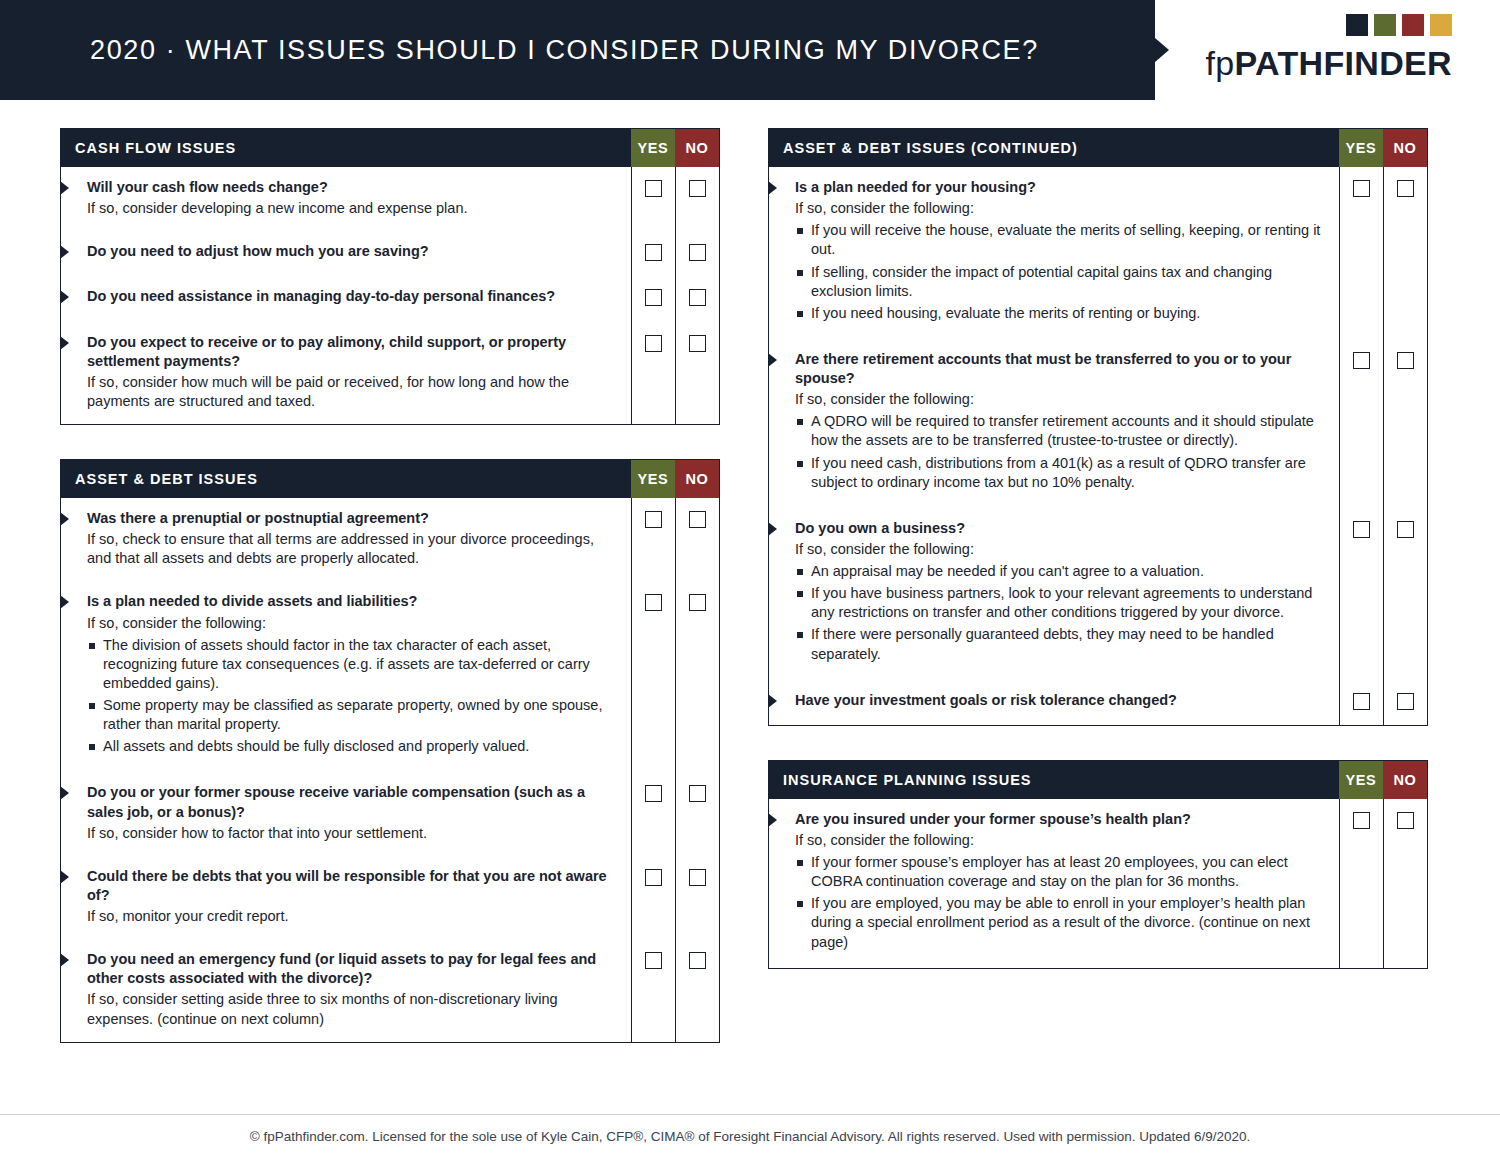2020 · What Issues Should I Consider During My Divorce?
fpPATHFINDER
| Cash Flow Issues | YES | NO |
| --- | --- | --- |
| Will your cash flow needs change? If so, consider developing a new income and expense plan. | | |
| Do you need to adjust how much you are saving? | | |
| Do you need assistance in managing day-to-day personal finances? | | |
| Do you expect to receive or to pay alimony, child support, or property settlement payments? If so, consider how much will be paid or received, for how long and how the payments are structured and taxed. | | |
| Asset & Debt Issues | YES | NO |
| --- | --- | --- |
| Was there a prenuptial or postnuptial agreement? If so, check to ensure that all terms are addressed in your divorce proceedings, and that all assets and debts are properly allocated. | | |
| Is a plan needed to divide assets and liabilities? If so, consider the following: The division of assets should factor in the tax character of each asset, recognizing future tax consequences (e.g. if assets are tax-deferred or carry embedded gains). Some property may be classified as separate property, owned by one spouse, rather than marital property. All assets and debts should be fully disclosed and properly valued. | | |
| Do you or your former spouse receive variable compensation (such as a sales job, or a bonus)? If so, consider how to factor that into your settlement. | | |
| Could there be debts that you will be responsible for that you are not aware of? If so, monitor your credit report. | | |
| Do you need an emergency fund (or liquid assets to pay for legal fees and other costs associated with the divorce)? If so, consider setting aside three to six months of non-discretionary living expenses. (continue on next column) | | |
| Asset & Debt Issues (continued) | YES | NO |
| --- | --- | --- |
| Is a plan needed for your housing? If so, consider the following: If you will receive the house, evaluate the merits of selling, keeping, or renting it out. If selling, consider the impact of potential capital gains tax and changing exclusion limits. If you need housing, evaluate the merits of renting or buying. | | |
| Are there retirement accounts that must be transferred to you or to your spouse? If so, consider the following: A QDRO will be required to transfer retirement accounts and it should stipulate how the assets are to be transferred (trustee-to-trustee or directly). If you need cash, distributions from a 401(k) as a result of QDRO transfer are subject to ordinary income tax but no 10% penalty. | | |
| Do you own a business? If so, consider the following: An appraisal may be needed if you can't agree to a valuation. If you have business partners, look to your relevant agreements to understand any restrictions on transfer and other conditions triggered by your divorce. If there were personally guaranteed debts, they may need to be handled separately. | | |
| Have your investment goals or risk tolerance changed? | | |
| Insurance Planning Issues | YES | NO |
| --- | --- | --- |
| Are you insured under your former spouse’s health plan? If so, consider the following: If your former spouse’s employer has at least 20 employees, you can elect COBRA continuation coverage and stay on the plan for 36 months. If you are employed, you may be able to enroll in your employer’s health plan during a special enrollment period as a result of the divorce. (continue on next page) | | |
© fpPathfinder.com. Licensed for the sole use of Kyle Cain, CFP®, CIMA® of Foresight Financial Advisory. All rights reserved. Used with permission. Updated 6/9/2020.